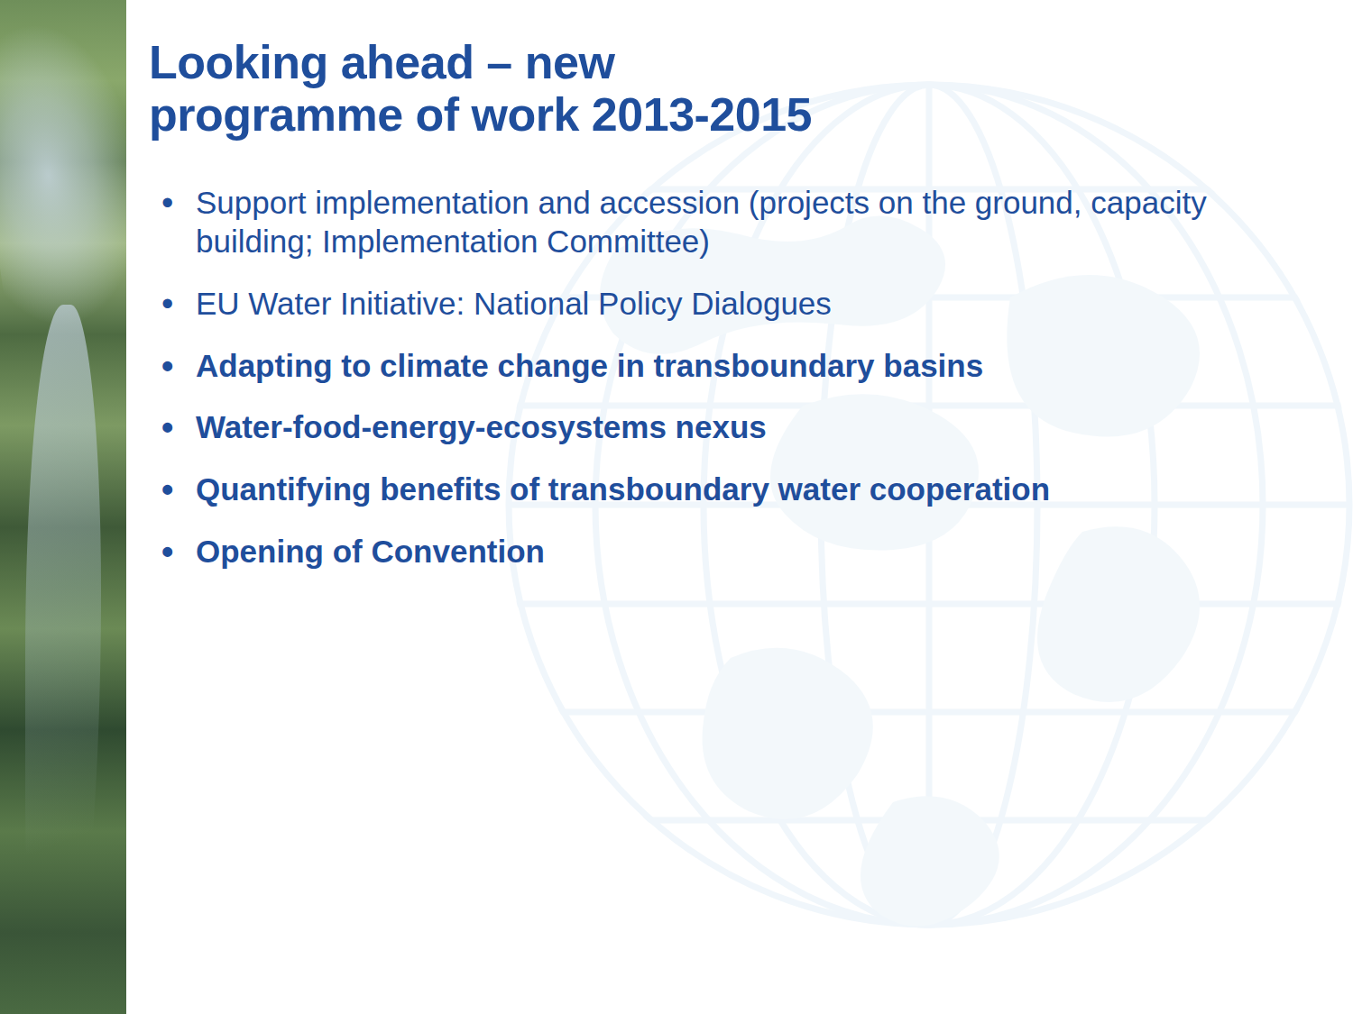Looking ahead – new
programme of work 2013-2015
Support implementation and accession (projects on the ground, capacity building; Implementation Committee)
EU Water Initiative: National Policy Dialogues
Adapting to climate change in transboundary basins
Water-food-energy-ecosystems nexus
Quantifying benefits of transboundary water cooperation
Opening of Convention